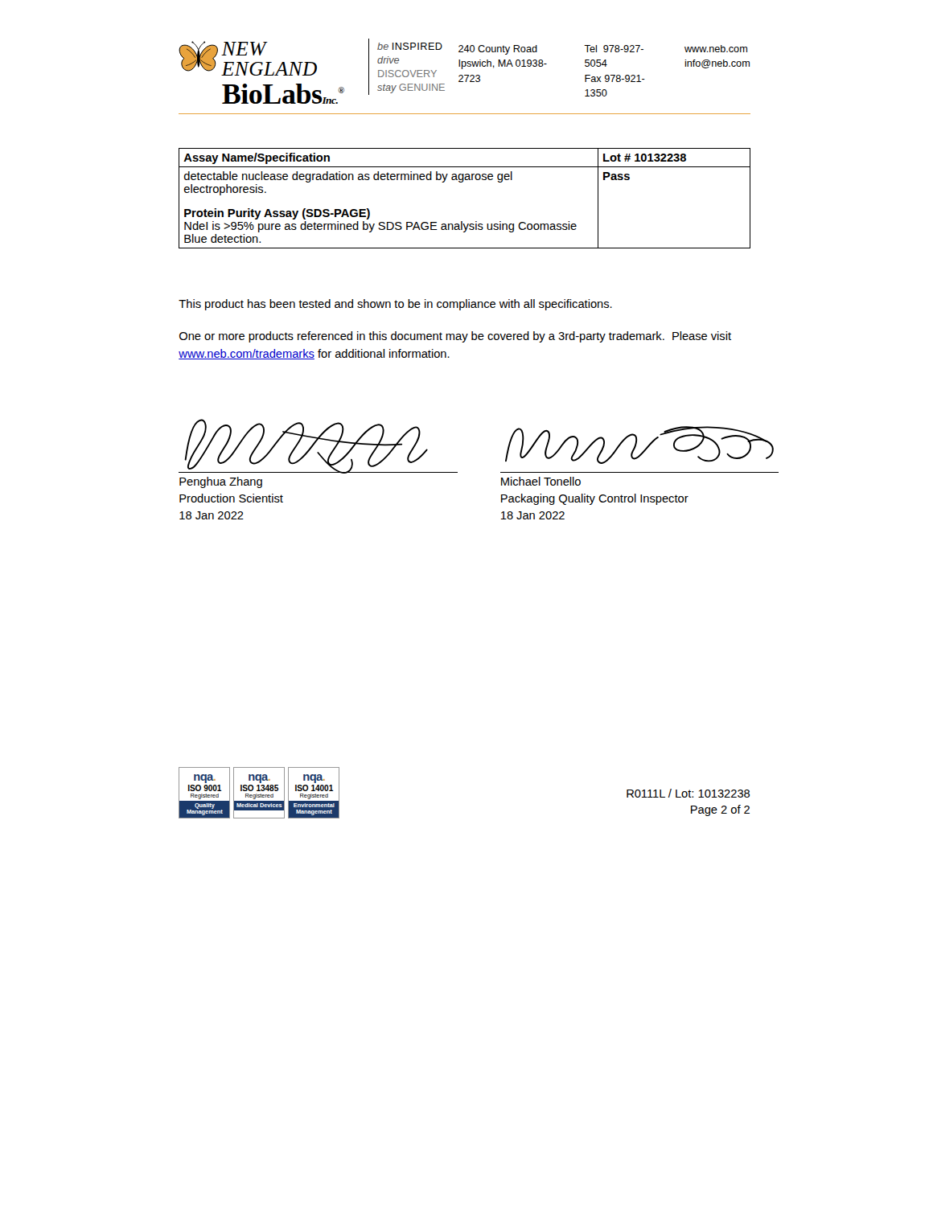NEW ENGLAND
BioLabsInc.®
be INSPIRED
drive DISCOVERY
stay GENUINE
240 County Road
Ipswich, MA 01938-2723
Tel 978-927-5054
Fax 978-921-1350
www.neb.com
info@neb.com
| Assay Name/Specification | Lot # 10132238 |
| --- | --- |
| detectable nuclease degradation as determined by agarose gel electrophoresis. Protein Purity Assay (SDS-PAGE) NdeI is >95% pure as determined by SDS PAGE analysis using Coomassie Blue detection. | Pass |
This product has been tested and shown to be in compliance with all specifications.
One or more products referenced in this document may be covered by a 3rd-party trademark. Please visit www.neb.com/trademarks for additional information.
Penghua Zhang
Production Scientist
18 Jan 2022
Michael Tonello
Packaging Quality Control Inspector
18 Jan 2022
nqa.
ISO 9001
Registered
Quality
Management
nqa.
ISO 13485
Registered
Medical Devices
nqa.
ISO 14001
Registered
Environmental
Management
R0111L / Lot: 10132238
Page 2 of 2